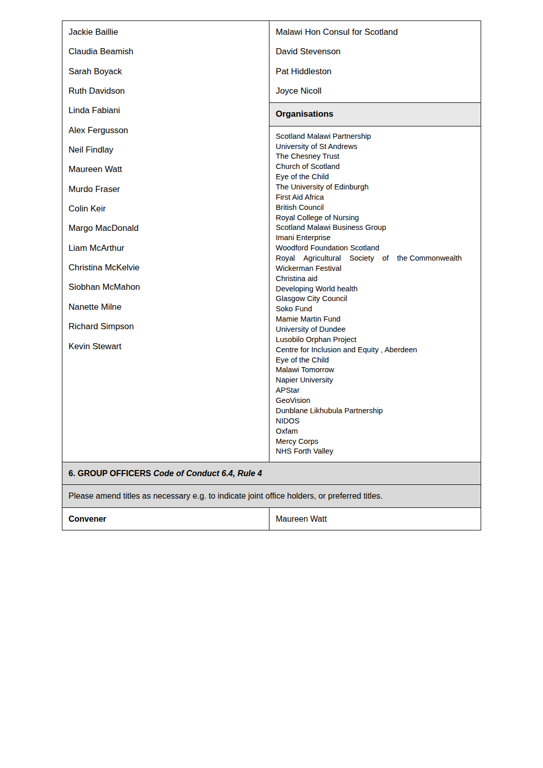| Jackie Baillie Claudia Beamish Sarah Boyack Ruth Davidson Linda Fabiani Alex Fergusson Neil Findlay Maureen Watt Murdo Fraser Colin Keir Margo MacDonald Liam McArthur Christina McKelvie Siobhan McMahon Nanette Milne Richard Simpson Kevin Stewart | / Malawi Hon Consul for Scotland David Stevenson Pat Hiddleston Joyce Nicoll / / Organisations / / Scotland Malawi Partnership University of St Andrews The Chesney Trust Church of Scotland Eye of the Child The University of Edinburgh First Aid Africa British Council Royal College of Nursing Scotland Malawi Business Group Imani Enterprise Woodford Foundation Scotland Royal Agricultural Society of the Commonwealth Wickerman Festival Christina aid Developing World health Glasgow City Council Soko Fund Mamie Martin Fund University of Dundee Lusobilo Orphan Project Centre for Inclusion and Equity , Aberdeen Eye of the Child Malawi Tomorrow Napier University APStar GeoVision Dunblane Likhubula Partnership NIDOS Oxfam Mercy Corps NHS Forth Valley / |
| 6. GROUP OFFICERS Code of Conduct 6.4, Rule 4 |
| Please amend titles as necessary e.g. to indicate joint office holders, or preferred titles. |
| Convener | Maureen Watt |